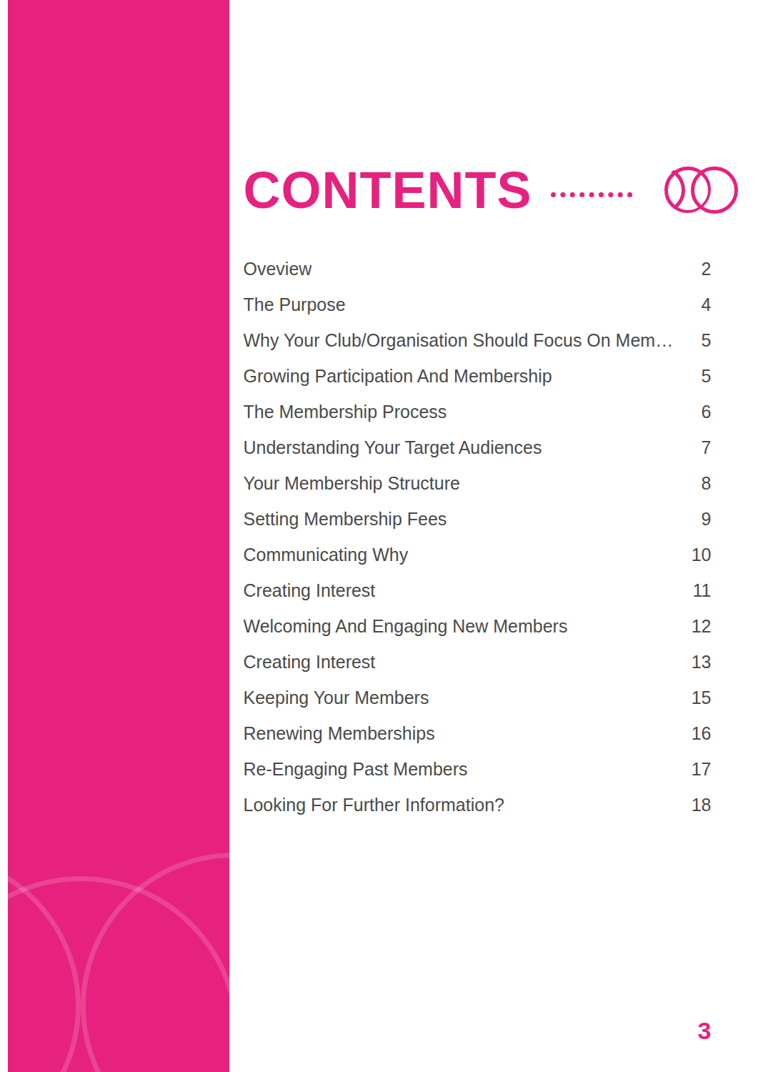Contents
Oveview 2
The Purpose 4
Why Your Club/Organisation Should Focus On Members 5
Growing Participation And Membership 5
The Membership Process 6
Understanding Your Target Audiences 7
Your Membership Structure 8
Setting Membership Fees 9
Communicating Why 10
Creating Interest 11
Welcoming And Engaging New Members 12
Creating Interest 13
Keeping Your Members 15
Renewing Memberships 16
Re-Engaging Past Members 17
Looking For Further Information? 18
3